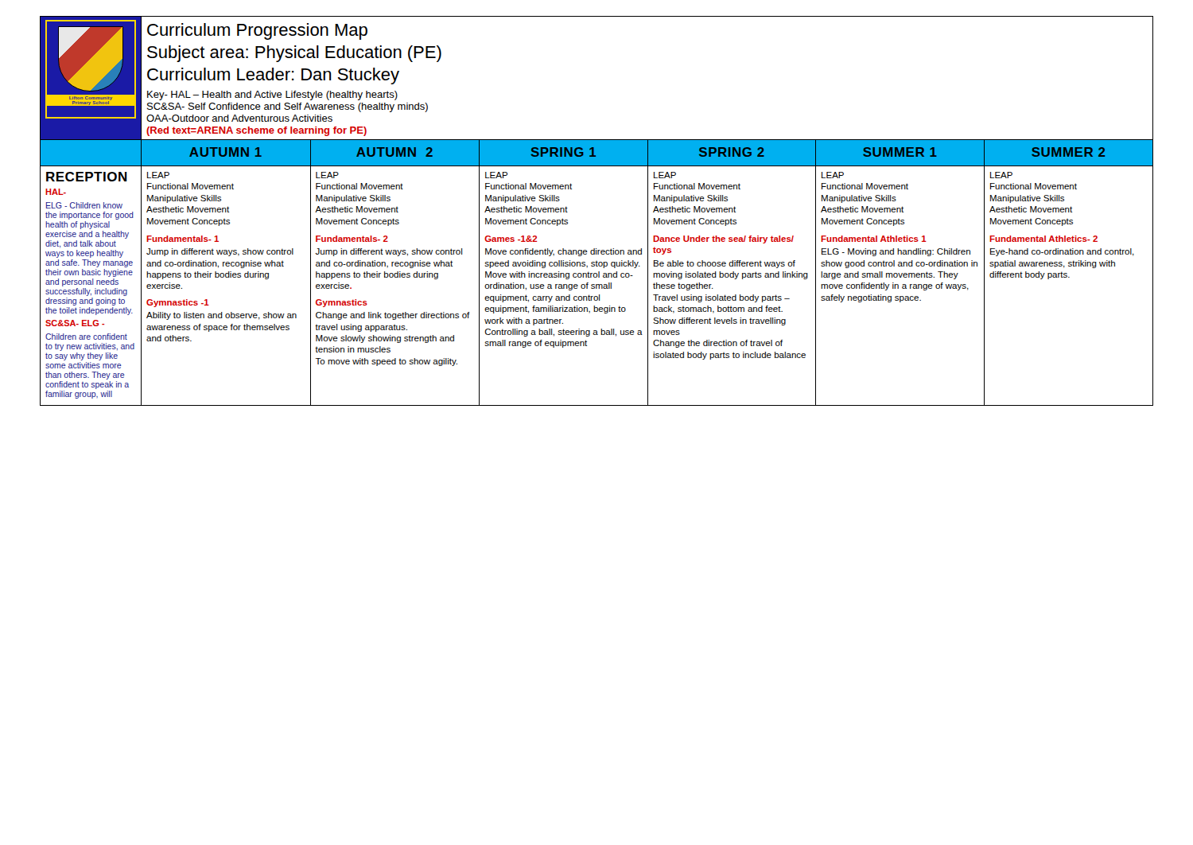| Lifton Community Primary School | Curriculum Progression Map Subject area: Physical Education (PE) Curriculum Leader: Dan Stuckey Key- HAL – Health and Active Lifestyle (healthy hearts) SC&SA- Self Confidence and Self Awareness (healthy minds) OAA-Outdoor and Adventurous Activities (Red text=ARENA scheme of learning for PE) |
| | AUTUMN 1 | AUTUMN 2 | SPRING 1 | SPRING 2 | SUMMER 1 | SUMMER 2 |
| RECEPTION HAL- ELG - Children know the importance for good health of physical exercise and a healthy diet, and talk about ways to keep healthy and safe. They manage their own basic hygiene and personal needs successfully, including dressing and going to the toilet independently. SC&SA- ELG - Children are confident to try new activities, and to say why they like some activities more than others. They are confident to speak in a familiar group, will | LEAP Functional Movement Manipulative Skills Aesthetic Movement Movement Concepts Fundamentals- 1 Jump in different ways, show control and co-ordination, recognise what happens to their bodies during exercise. Gymnastics -1 Ability to listen and observe, show an awareness of space for themselves and others. | LEAP Functional Movement Manipulative Skills Aesthetic Movement Movement Concepts Fundamentals- 2 Jump in different ways, show control and co-ordination, recognise what happens to their bodies during exercise . Gymnastics Change and link together directions of travel using apparatus. Move slowly showing strength and tension in muscles To move with speed to show agility. | LEAP Functional Movement Manipulative Skills Aesthetic Movement Movement Concepts Games -1&2 Move confidently, change direction and speed avoiding collisions, stop quickly. Move with increasing control and co-ordination, use a range of small equipment, carry and control equipment, familiarization, begin to work with a partner. Controlling a ball, steering a ball, use a small range of equipment | LEAP Functional Movement Manipulative Skills Aesthetic Movement Movement Concepts Dance Under the sea/ fairy tales/ toys Be able to choose different ways of moving isolated body parts and linking these together. Travel using isolated body parts – back, stomach, bottom and feet. Show different levels in travelling moves Change the direction of travel of isolated body parts to include balance | LEAP Functional Movement Manipulative Skills Aesthetic Movement Movement Concepts Fundamental Athletics 1 ELG - Moving and handling: Children show good control and co-ordination in large and small movements. They move confidently in a range of ways, safely negotiating space. | LEAP Functional Movement Manipulative Skills Aesthetic Movement Movement Concepts Fundamental Athletics- 2 Eye-hand co-ordination and control, spatial awareness, striking with different body parts. |